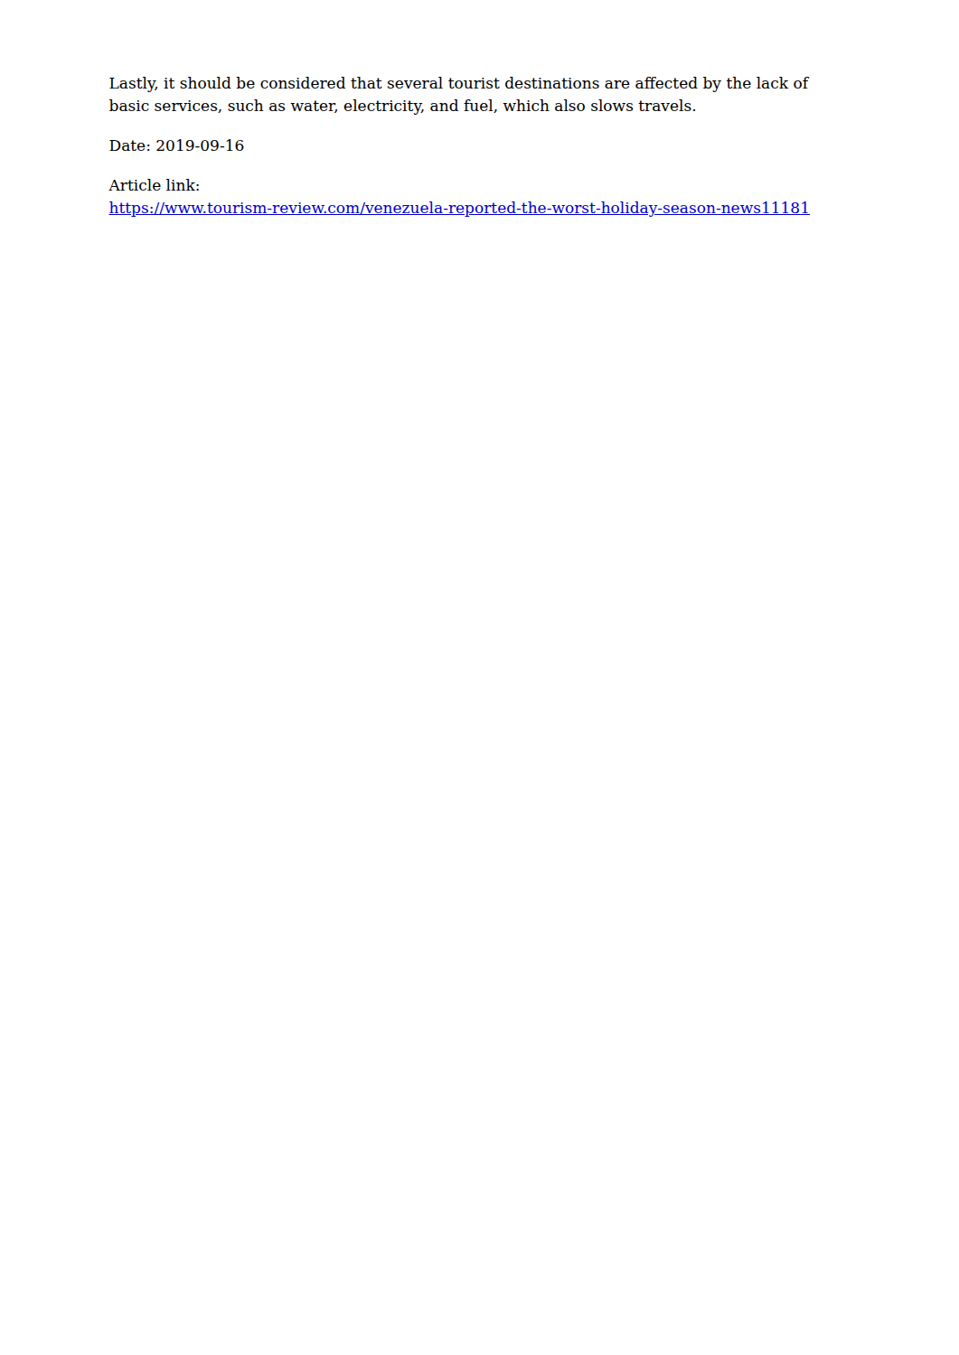Lastly, it should be considered that several tourist destinations are affected by the lack of basic services, such as water, electricity, and fuel, which also slows travels.
Date: 2019-09-16
Article link:
https://www.tourism-review.com/venezuela-reported-the-worst-holiday-season-news11181